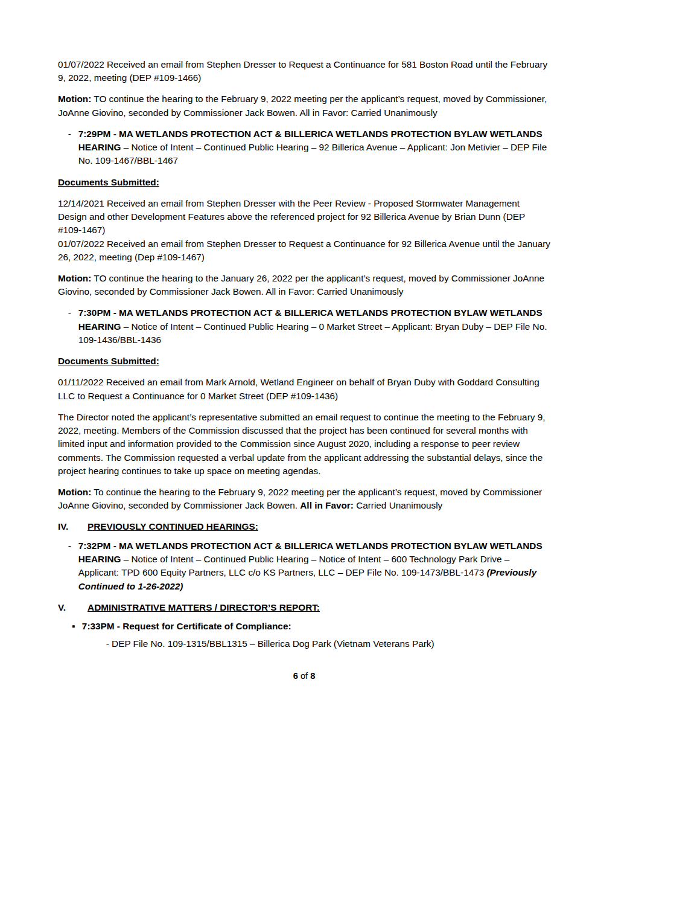01/07/2022 Received an email from Stephen Dresser to Request a Continuance for 581 Boston Road until the February 9, 2022, meeting (DEP #109-1466)
Motion: TO continue the hearing to the February 9, 2022 meeting per the applicant’s request, moved by Commissioner, JoAnne Giovino, seconded by Commissioner Jack Bowen. All in Favor: Carried Unanimously
7:29PM - MA WETLANDS PROTECTION ACT & BILLERICA WETLANDS PROTECTION BYLAW WETLANDS HEARING – Notice of Intent – Continued Public Hearing – 92 Billerica Avenue – Applicant: Jon Metivier – DEP File No. 109-1467/BBL-1467
Documents Submitted:
12/14/2021 Received an email from Stephen Dresser with the Peer Review - Proposed Stormwater Management Design and other Development Features above the referenced project for 92 Billerica Avenue by Brian Dunn (DEP #109-1467)
01/07/2022 Received an email from Stephen Dresser to Request a Continuance for 92 Billerica Avenue until the January 26, 2022, meeting (Dep #109-1467)
Motion: TO continue the hearing to the January 26, 2022 per the applicant’s request, moved by Commissioner JoAnne Giovino, seconded by Commissioner Jack Bowen. All in Favor: Carried Unanimously
7:30PM - MA WETLANDS PROTECTION ACT & BILLERICA WETLANDS PROTECTION BYLAW WETLANDS HEARING – Notice of Intent – Continued Public Hearing – 0 Market Street – Applicant: Bryan Duby – DEP File No. 109-1436/BBL-1436
Documents Submitted:
01/11/2022 Received an email from Mark Arnold, Wetland Engineer on behalf of Bryan Duby with Goddard Consulting LLC to Request a Continuance for 0 Market Street (DEP #109-1436)
The Director noted the applicant’s representative submitted an email request to continue the meeting to the February 9, 2022, meeting. Members of the Commission discussed that the project has been continued for several months with limited input and information provided to the Commission since August 2020, including a response to peer review comments. The Commission requested a verbal update from the applicant addressing the substantial delays, since the project hearing continues to take up space on meeting agendas.
Motion: To continue the hearing to the February 9, 2022 meeting per the applicant’s request, moved by Commissioner JoAnne Giovino, seconded by Commissioner Jack Bowen. All in Favor: Carried Unanimously
IV. PREVIOUSLY CONTINUED HEARINGS:
7:32PM - MA WETLANDS PROTECTION ACT & BILLERICA WETLANDS PROTECTION BYLAW WETLANDS HEARING – Notice of Intent – Continued Public Hearing – Notice of Intent – 600 Technology Park Drive – Applicant: TPD 600 Equity Partners, LLC c/o KS Partners, LLC – DEP File No. 109-1473/BBL-1473 (Previously Continued to 1-26-2022)
V. ADMINISTRATIVE MATTERS / DIRECTOR’S REPORT:
7:33PM - Request for Certificate of Compliance:
- DEP File No. 109-1315/BBL1315 – Billerica Dog Park (Vietnam Veterans Park)
6 of 8